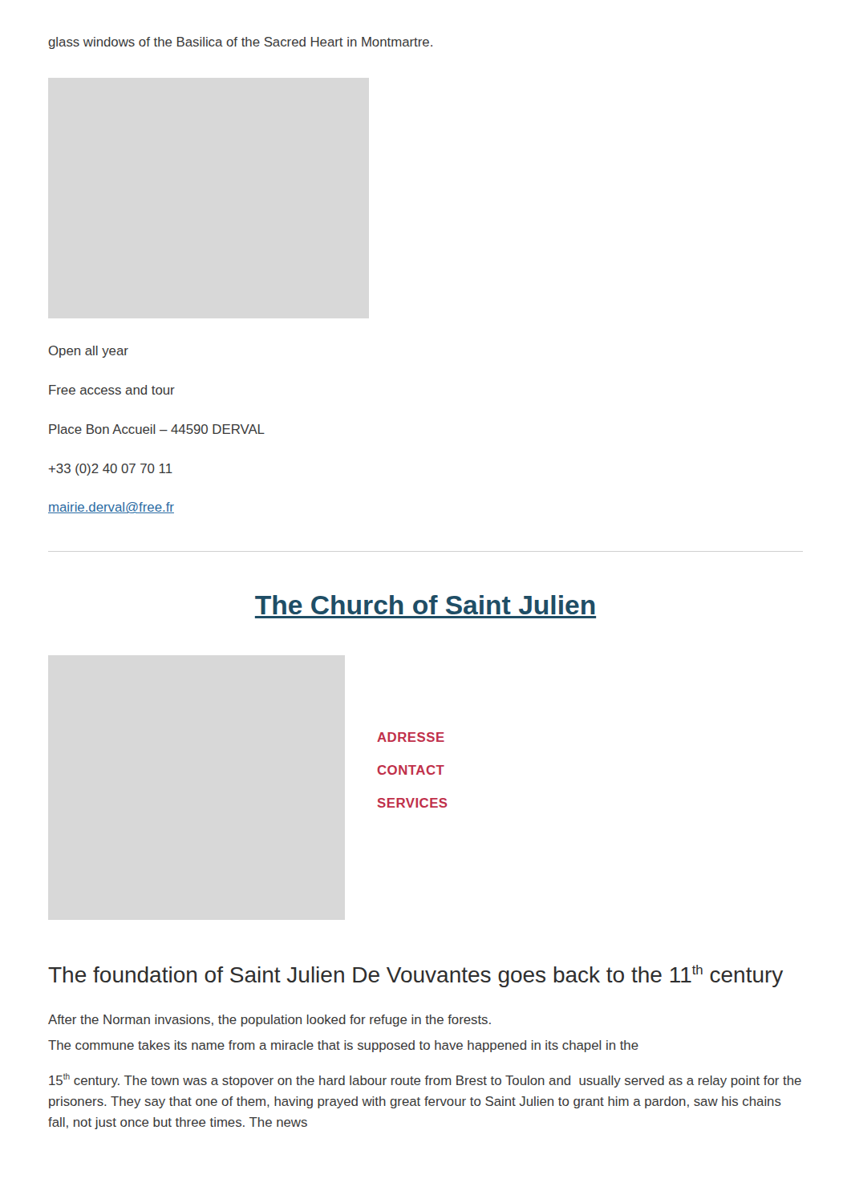glass windows of the Basilica of the Sacred Heart in Montmartre.
Open all year
Free access and tour
Place Bon Accueil – 44590 DERVAL
+33 (0)2 40 07 70 11
mairie.derval@free.fr
The Church of Saint Julien
ADRESSE
CONTACT
SERVICES
The foundation of Saint Julien De Vouvantes goes back to the 11th century
After the Norman invasions, the population looked for refuge in the forests.
The commune takes its name from a miracle that is supposed to have happened in its chapel in the
15th century. The town was a stopover on the hard labour route from Brest to Toulon and usually served as a relay point for the prisoners. They say that one of them, having prayed with great fervour to Saint Julien to grant him a pardon, saw his chains fall, not just once but three times. The news